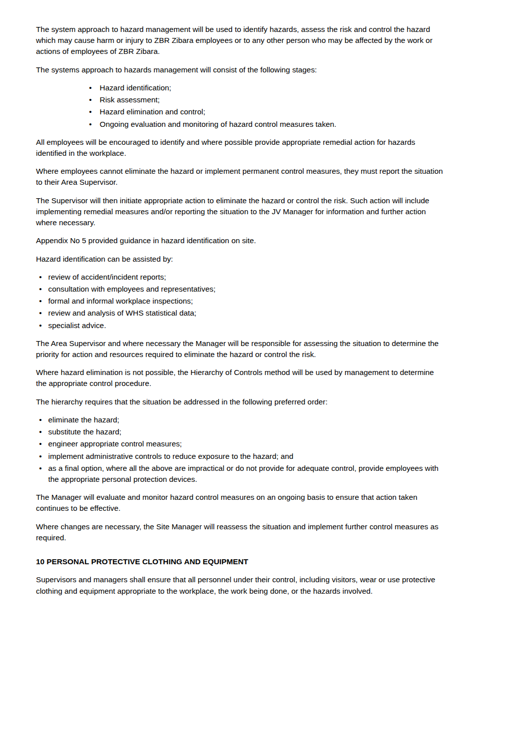The system approach to hazard management will be used to identify hazards, assess the risk and control the hazard which may cause harm or injury to ZBR Zibara employees or to any other person who may be affected by the work or actions of employees of ZBR Zibara.
The systems approach to hazards management will consist of the following stages:
Hazard identification;
Risk assessment;
Hazard elimination and control;
Ongoing evaluation and monitoring of hazard control measures taken.
All employees will be encouraged to identify and where possible provide appropriate remedial action for hazards identified in the workplace.
Where employees cannot eliminate the hazard or implement permanent control measures, they must report the situation to their Area Supervisor.
The Supervisor will then initiate appropriate action to eliminate the hazard or control the risk. Such action will include implementing remedial measures and/or reporting the situation to the JV Manager for information and further action where necessary.
Appendix No 5 provided guidance in hazard identification on site.
Hazard identification can be assisted by:
review of accident/incident reports;
consultation with employees and representatives;
formal and informal workplace inspections;
review and analysis of WHS statistical data;
specialist advice.
The Area Supervisor and where necessary the Manager will be responsible for assessing the situation to determine the priority for action and resources required to eliminate the hazard or control the risk.
Where hazard elimination is not possible, the Hierarchy of Controls method will be used by management to determine the appropriate control procedure.
The hierarchy requires that the situation be addressed in the following preferred order:
eliminate the hazard;
substitute the hazard;
engineer appropriate control measures;
implement administrative controls to reduce exposure to the hazard; and
as a final option, where all the above are impractical or do not provide for adequate control, provide employees with the appropriate personal protection devices.
The Manager will evaluate and monitor hazard control measures on an ongoing basis to ensure that action taken continues to be effective.
Where changes are necessary, the Site Manager will reassess the situation and implement further control measures as required.
10 PERSONAL PROTECTIVE CLOTHING AND EQUIPMENT
Supervisors and managers shall ensure that all personnel under their control, including visitors, wear or use protective clothing and equipment appropriate to the workplace, the work being done, or the hazards involved.